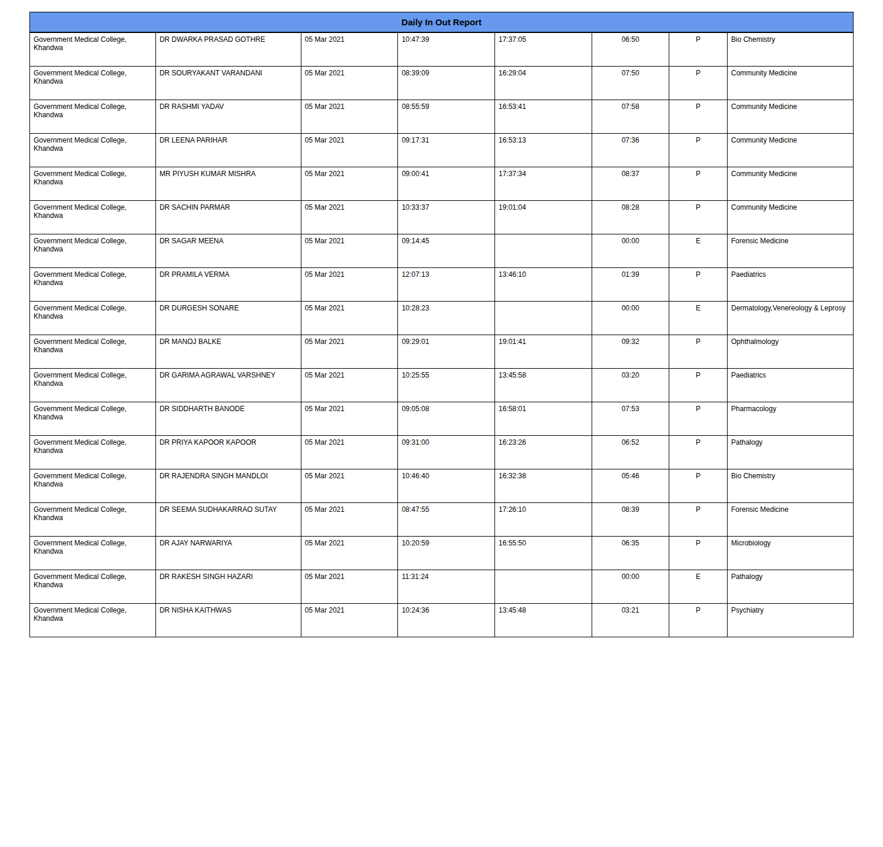Daily In Out Report
| Government Medical College, Khandwa | DR DWARKA PRASAD GOTHRE | 05 Mar 2021 | 10:47:39 | 17:37:05 | 06:50 | P | Bio Chemistry |
| Government Medical College, Khandwa | DR SOURYAKANT VARANDANI | 05 Mar 2021 | 08:39:09 | 16:29:04 | 07:50 | P | Community Medicine |
| Government Medical College, Khandwa | DR RASHMI YADAV | 05 Mar 2021 | 08:55:59 | 16:53:41 | 07:58 | P | Community Medicine |
| Government Medical College, Khandwa | DR LEENA PARIHAR | 05 Mar 2021 | 09:17:31 | 16:53:13 | 07:36 | P | Community Medicine |
| Government Medical College, Khandwa | MR PIYUSH KUMAR MISHRA | 05 Mar 2021 | 09:00:41 | 17:37:34 | 08:37 | P | Community Medicine |
| Government Medical College, Khandwa | DR SACHIN PARMAR | 05 Mar 2021 | 10:33:37 | 19:01:04 | 08:28 | P | Community Medicine |
| Government Medical College, Khandwa | DR SAGAR MEENA | 05 Mar 2021 | 09:14:45 | | 00:00 | E | Forensic Medicine |
| Government Medical College, Khandwa | DR PRAMILA VERMA | 05 Mar 2021 | 12:07:13 | 13:46:10 | 01:39 | P | Paediatrics |
| Government Medical College, Khandwa | DR DURGESH SONARE | 05 Mar 2021 | 10:28:23 | | 00:00 | E | Dermatology,Venereology & Leprosy |
| Government Medical College, Khandwa | DR MANOJ BALKE | 05 Mar 2021 | 09:29:01 | 19:01:41 | 09:32 | P | Ophthalmology |
| Government Medical College, Khandwa | DR GARIMA AGRAWAL VARSHNEY | 05 Mar 2021 | 10:25:55 | 13:45:58 | 03:20 | P | Paediatrics |
| Government Medical College, Khandwa | DR SIDDHARTH BANODE | 05 Mar 2021 | 09:05:08 | 16:58:01 | 07:53 | P | Pharmacology |
| Government Medical College, Khandwa | DR PRIYA KAPOOR KAPOOR | 05 Mar 2021 | 09:31:00 | 16:23:26 | 06:52 | P | Pathalogy |
| Government Medical College, Khandwa | DR RAJENDRA SINGH MANDLOI | 05 Mar 2021 | 10:46:40 | 16:32:38 | 05:46 | P | Bio Chemistry |
| Government Medical College, Khandwa | DR SEEMA SUDHAKARRAO SUTAY | 05 Mar 2021 | 08:47:55 | 17:26:10 | 08:39 | P | Forensic Medicine |
| Government Medical College, Khandwa | DR AJAY NARWARIYA | 05 Mar 2021 | 10:20:59 | 16:55:50 | 06:35 | P | Microbiology |
| Government Medical College, Khandwa | DR RAKESH SINGH HAZARI | 05 Mar 2021 | 11:31:24 | | 00:00 | E | Pathalogy |
| Government Medical College, Khandwa | DR NISHA KAITHWAS | 05 Mar 2021 | 10:24:36 | 13:45:48 | 03:21 | P | Psychiatry |